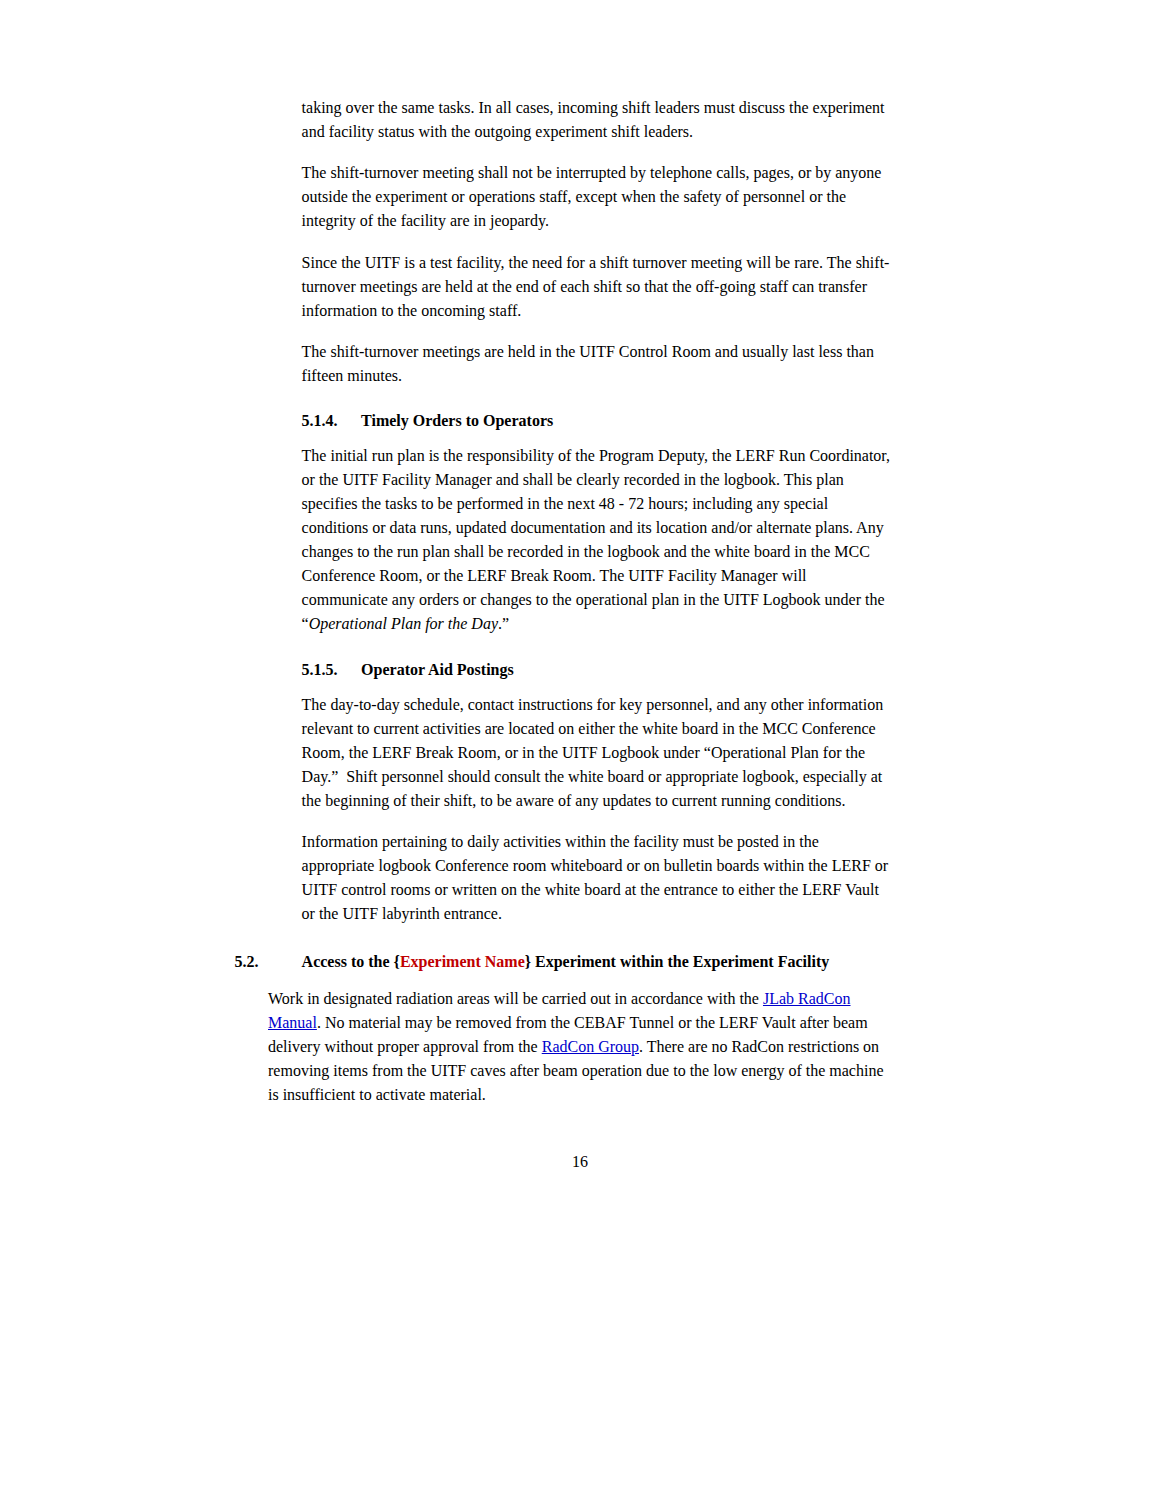taking over the same tasks. In all cases, incoming shift leaders must discuss the experiment and facility status with the outgoing experiment shift leaders.
The shift-turnover meeting shall not be interrupted by telephone calls, pages, or by anyone outside the experiment or operations staff, except when the safety of personnel or the integrity of the facility are in jeopardy.
Since the UITF is a test facility, the need for a shift turnover meeting will be rare. The shift-turnover meetings are held at the end of each shift so that the off-going staff can transfer information to the oncoming staff.
The shift-turnover meetings are held in the UITF Control Room and usually last less than fifteen minutes.
5.1.4. Timely Orders to Operators
The initial run plan is the responsibility of the Program Deputy, the LERF Run Coordinator, or the UITF Facility Manager and shall be clearly recorded in the logbook. This plan specifies the tasks to be performed in the next 48 - 72 hours; including any special conditions or data runs, updated documentation and its location and/or alternate plans. Any changes to the run plan shall be recorded in the logbook and the white board in the MCC Conference Room, or the LERF Break Room. The UITF Facility Manager will communicate any orders or changes to the operational plan in the UITF Logbook under the “Operational Plan for the Day.”
5.1.5. Operator Aid Postings
The day-to-day schedule, contact instructions for key personnel, and any other information relevant to current activities are located on either the white board in the MCC Conference Room, the LERF Break Room, or in the UITF Logbook under “Operational Plan for the Day.” Shift personnel should consult the white board or appropriate logbook, especially at the beginning of their shift, to be aware of any updates to current running conditions.
Information pertaining to daily activities within the facility must be posted in the appropriate logbook Conference room whiteboard or on bulletin boards within the LERF or UITF control rooms or written on the white board at the entrance to either the LERF Vault or the UITF labyrinth entrance.
5.2. Access to the {Experiment Name} Experiment within the Experiment Facility
Work in designated radiation areas will be carried out in accordance with the JLab RadCon Manual. No material may be removed from the CEBAF Tunnel or the LERF Vault after beam delivery without proper approval from the RadCon Group. There are no RadCon restrictions on removing items from the UITF caves after beam operation due to the low energy of the machine is insufficient to activate material.
16